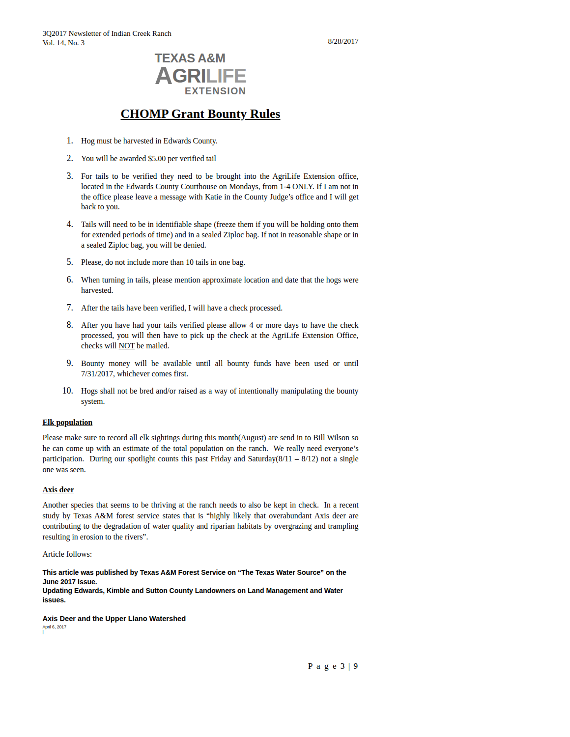3Q2017 Newsletter of Indian Creek Ranch
Vol. 14, No. 3
8/28/2017
TEXAS A&M
AGRI LIFE
EXTENSION
CHOMP Grant Bounty Rules
Hog must be harvested in Edwards County.
You will be awarded $5.00 per verified tail
For tails to be verified they need to be brought into the AgriLife Extension office, located in the Edwards County Courthouse on Mondays, from 1-4 ONLY. If I am not in the office please leave a message with Katie in the County Judge’s office and I will get back to you.
Tails will need to be in identifiable shape (freeze them if you will be holding onto them for extended periods of time) and in a sealed Ziploc bag. If not in reasonable shape or in a sealed Ziploc bag, you will be denied.
Please, do not include more than 10 tails in one bag.
When turning in tails, please mention approximate location and date that the hogs were harvested.
After the tails have been verified, I will have a check processed.
After you have had your tails verified please allow 4 or more days to have the check processed, you will then have to pick up the check at the AgriLife Extension Office, checks will NOT be mailed.
Bounty money will be available until all bounty funds have been used or until 7/31/2017, whichever comes first.
Hogs shall not be bred and/or raised as a way of intentionally manipulating the bounty system.
Elk population
Please make sure to record all elk sightings during this month(August) are send in to Bill Wilson so he can come up with an estimate of the total population on the ranch. We really need everyone’s participation. During our spotlight counts this past Friday and Saturday(8/11 – 8/12) not a single one was seen.
Axis deer
Another species that seems to be thriving at the ranch needs to also be kept in check. In a recent study by Texas A&M forest service states that is “highly likely that overabundant Axis deer are contributing to the degradation of water quality and riparian habitats by overgrazing and trampling resulting in erosion to the rivers”.
Article follows:
This article was published by Texas A&M Forest Service on “The Texas Water Source” on the June 2017 Issue.
Updating Edwards, Kimble and Sutton County Landowners on Land Management and Water issues.
Axis Deer and the Upper Llano Watershed
April 6, 2017|
P a g e 3 | 9